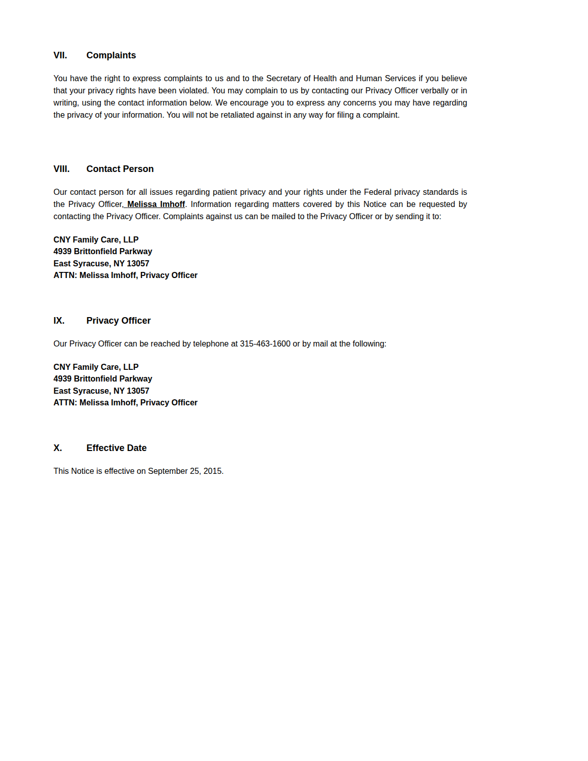VII. Complaints
You have the right to express complaints to us and to the Secretary of Health and Human Services if you believe that your privacy rights have been violated. You may complain to us by contacting our Privacy Officer verbally or in writing, using the contact information below. We encourage you to express any concerns you may have regarding the privacy of your information. You will not be retaliated against in any way for filing a complaint.
VIII. Contact Person
Our contact person for all issues regarding patient privacy and your rights under the Federal privacy standards is the Privacy Officer, Melissa Imhoff. Information regarding matters covered by this Notice can be requested by contacting the Privacy Officer. Complaints against us can be mailed to the Privacy Officer or by sending it to:
CNY Family Care, LLP
4939 Brittonfield Parkway
East Syracuse, NY 13057
ATTN: Melissa Imhoff, Privacy Officer
IX. Privacy Officer
Our Privacy Officer can be reached by telephone at 315-463-1600 or by mail at the following:
CNY Family Care, LLP
4939 Brittonfield Parkway
East Syracuse, NY 13057
ATTN: Melissa Imhoff, Privacy Officer
X. Effective Date
This Notice is effective on September 25, 2015.